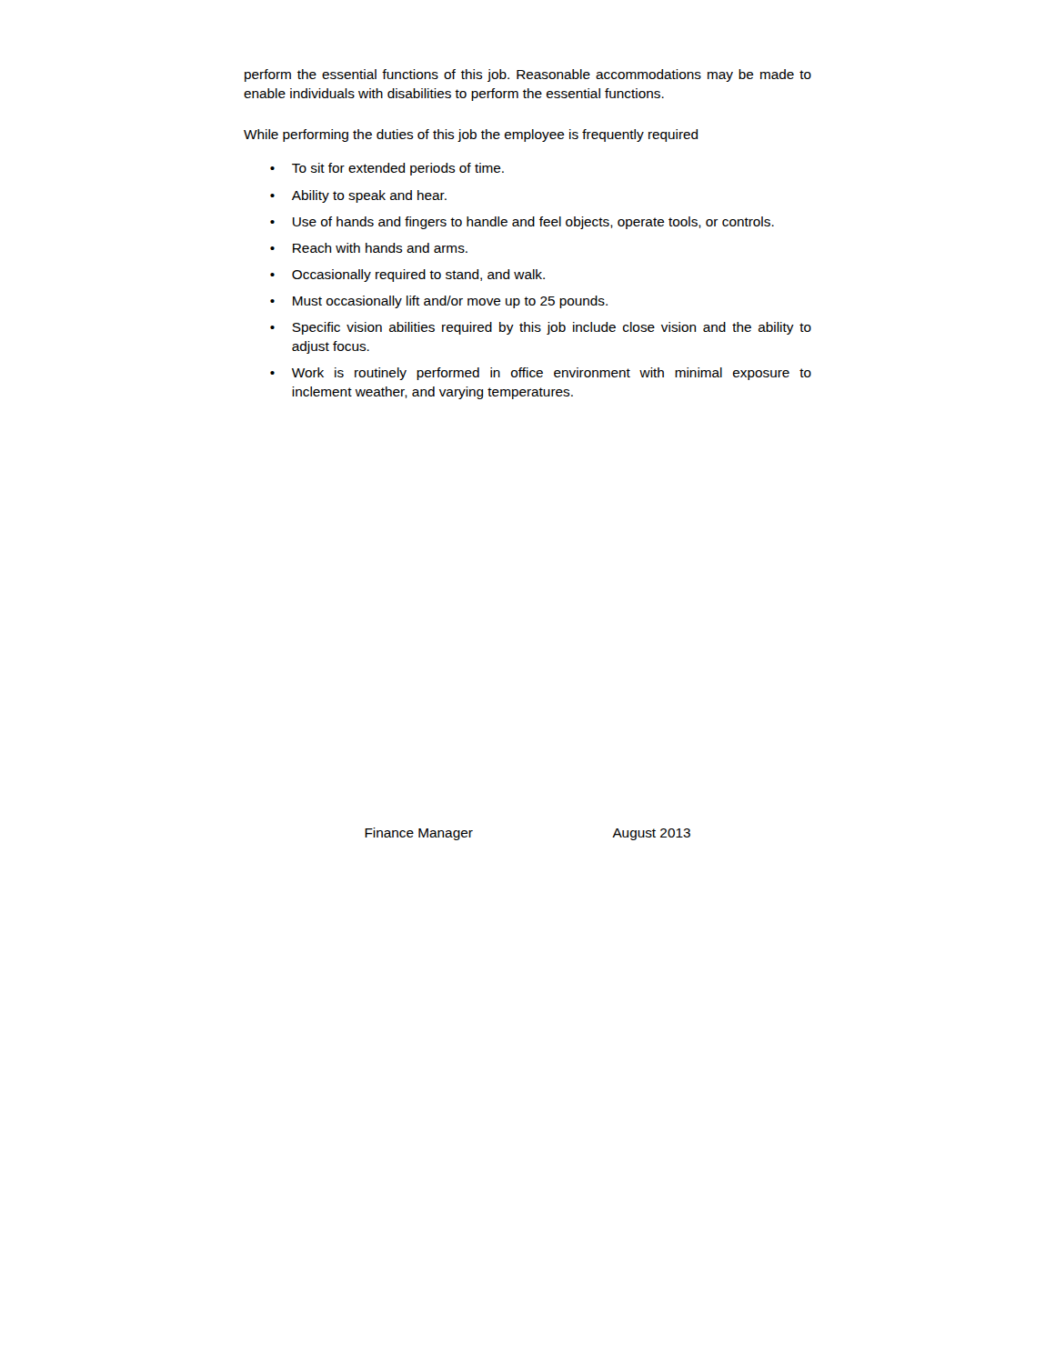perform the essential functions of this job. Reasonable accommodations may be made to enable individuals with disabilities to perform the essential functions.
While performing the duties of this job the employee is frequently required
To sit for extended periods of time.
Ability to speak and hear.
Use of hands and fingers to handle and feel objects, operate tools, or controls.
Reach with hands and arms.
Occasionally required to stand, and walk.
Must occasionally lift and/or move up to 25 pounds.
Specific vision abilities required by this job include close vision and the ability to adjust focus.
Work is routinely performed in office environment with minimal exposure to inclement weather, and varying temperatures.
Finance Manager August 2013